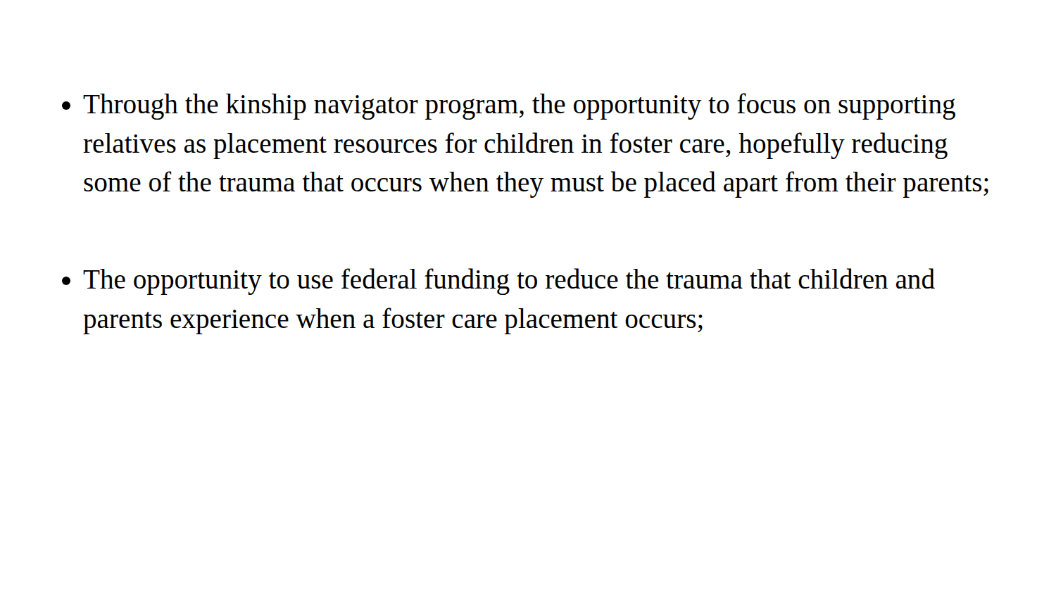Through the kinship navigator program, the opportunity to focus on supporting relatives as placement resources for children in foster care, hopefully reducing some of the trauma that occurs when they must be placed apart from their parents;
The opportunity to use federal funding to reduce the trauma that children and parents experience when a foster care placement occurs;